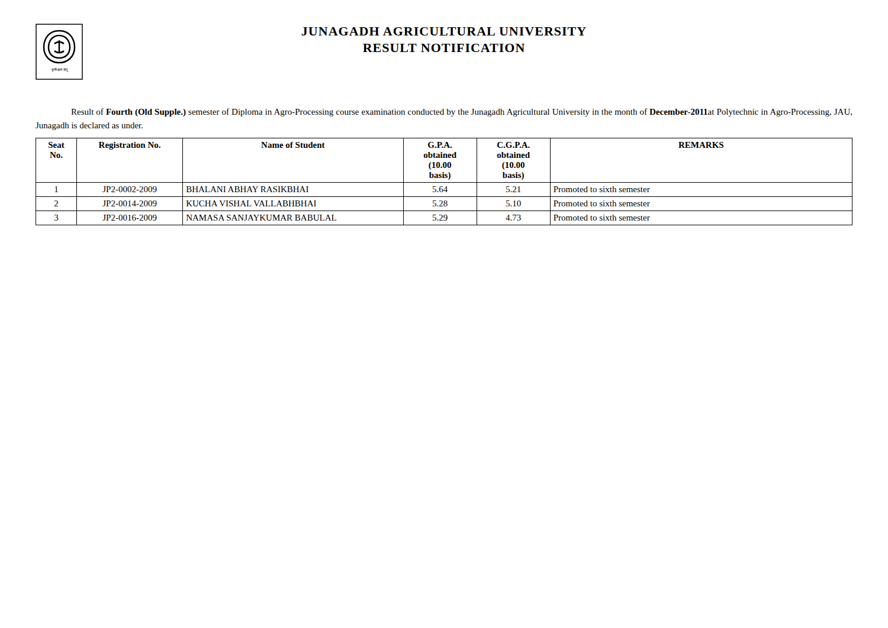कृषि ज्ञान सेतु
JUNAGADH AGRICULTURAL UNIVERSITY
RESULT NOTIFICATION
Result of Fourth (Old Supple.) semester of Diploma in Agro-Processing course examination conducted by the Junagadh Agricultural University in the month of December-2011at Polytechnic in Agro-Processing, JAU, Junagadh is declared as under.
| Seat No. | Registration No. | Name of Student | G.P.A. obtained (10.00 basis) | C.G.P.A. obtained (10.00 basis) | REMARKS |
| --- | --- | --- | --- | --- | --- |
| 1 | JP2-0002-2009 | BHALANI ABHAY RASIKBHAI | 5.64 | 5.21 | Promoted to sixth semester |
| 2 | JP2-0014-2009 | KUCHA VISHAL VALLABHBHAI | 5.28 | 5.10 | Promoted to sixth semester |
| 3 | JP2-0016-2009 | NAMASA SANJAYKUMAR BABULAL | 5.29 | 4.73 | Promoted to sixth semester |